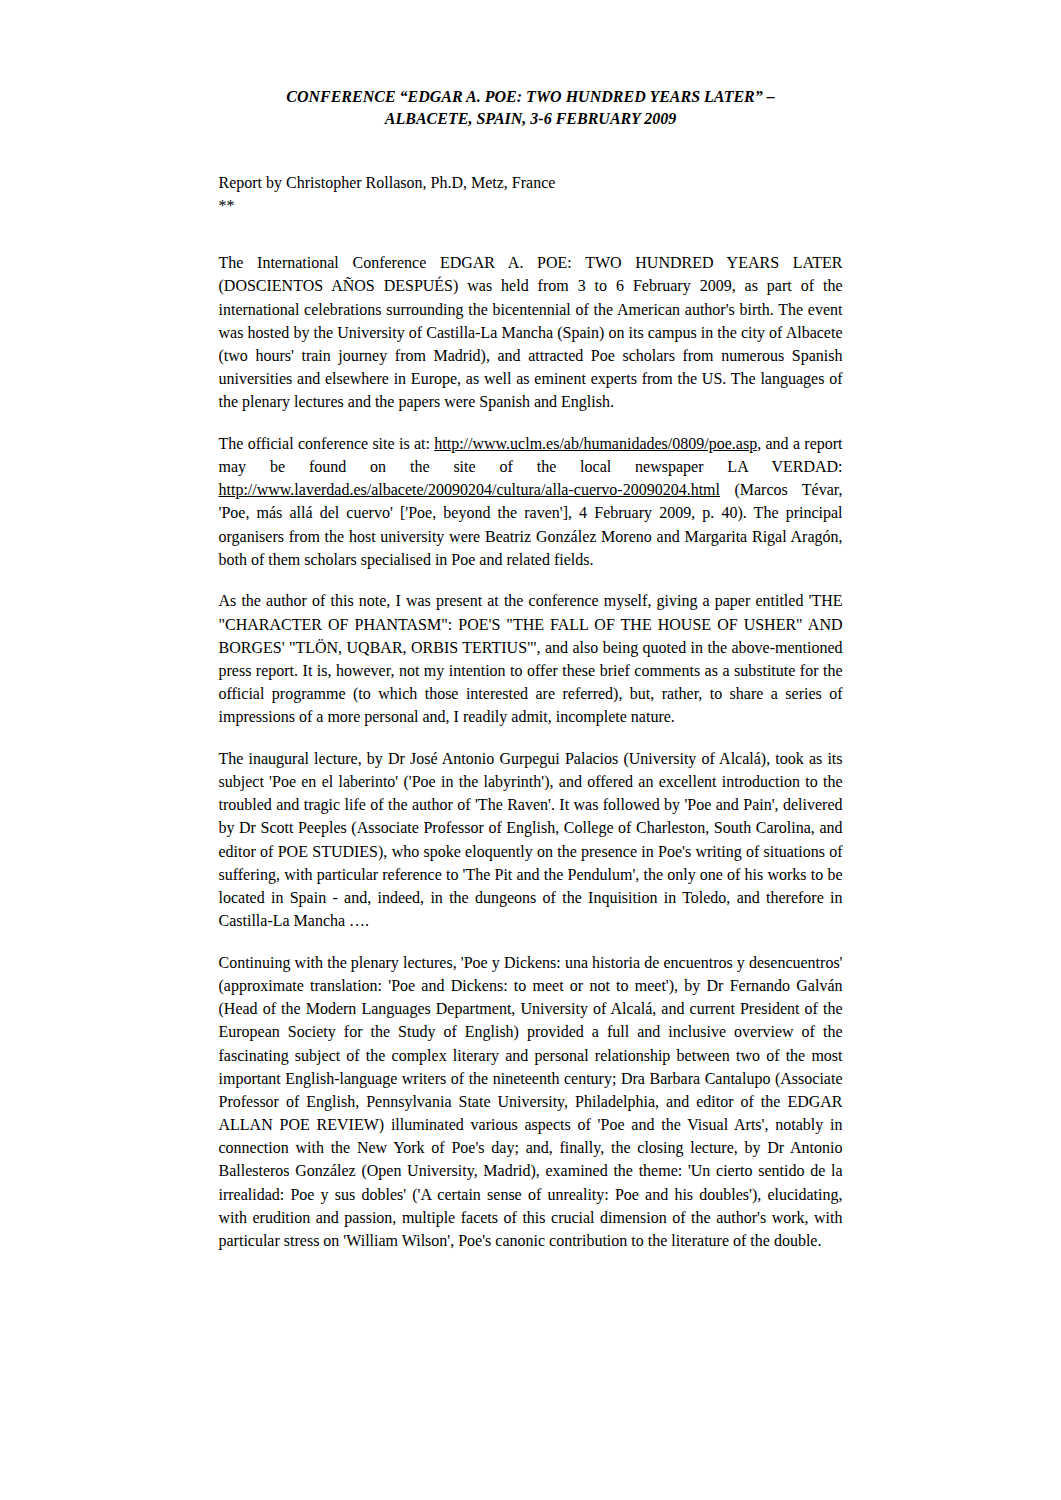Conference “Edgar A. Poe: Two Hundred Years Later” –
Albacete, Spain, 3-6 February 2009
Report by Christopher Rollason, Ph.D, Metz, France
**
The International Conference EDGAR A. POE: TWO HUNDRED YEARS LATER (DOSCIENTOS AÑOS DESPUÉS) was held from 3 to 6 February 2009, as part of the international celebrations surrounding the bicentennial of the American author's birth. The event was hosted by the University of Castilla-La Mancha (Spain) on its campus in the city of Albacete (two hours' train journey from Madrid), and attracted Poe scholars from numerous Spanish universities and elsewhere in Europe, as well as eminent experts from the US. The languages of the plenary lectures and the papers were Spanish and English.
The official conference site is at: http://www.uclm.es/ab/humanidades/0809/poe.asp, and a report may be found on the site of the local newspaper LA VERDAD: http://www.laverdad.es/albacete/20090204/cultura/alla-cuervo-20090204.html (Marcos Tévar, 'Poe, más allá del cuervo' ['Poe, beyond the raven'], 4 February 2009, p. 40). The principal organisers from the host university were Beatriz González Moreno and Margarita Rigal Aragón, both of them scholars specialised in Poe and related fields.
As the author of this note, I was present at the conference myself, giving a paper entitled 'THE "CHARACTER OF PHANTASM": POE'S "THE FALL OF THE HOUSE OF USHER" AND BORGES' "TLÖN, UQBAR, ORBIS TERTIUS"', and also being quoted in the above-mentioned press report. It is, however, not my intention to offer these brief comments as a substitute for the official programme (to which those interested are referred), but, rather, to share a series of impressions of a more personal and, I readily admit, incomplete nature.
The inaugural lecture, by Dr José Antonio Gurpegui Palacios (University of Alcalá), took as its subject 'Poe en el laberinto' ('Poe in the labyrinth'), and offered an excellent introduction to the troubled and tragic life of the author of 'The Raven'. It was followed by 'Poe and Pain', delivered by Dr Scott Peeples (Associate Professor of English, College of Charleston, South Carolina, and editor of POE STUDIES), who spoke eloquently on the presence in Poe's writing of situations of suffering, with particular reference to 'The Pit and the Pendulum', the only one of his works to be located in Spain - and, indeed, in the dungeons of the Inquisition in Toledo, and therefore in Castilla-La Mancha ….
Continuing with the plenary lectures, 'Poe y Dickens: una historia de encuentros y desencuentros' (approximate translation: 'Poe and Dickens: to meet or not to meet'), by Dr Fernando Galván (Head of the Modern Languages Department, University of Alcalá, and current President of the European Society for the Study of English) provided a full and inclusive overview of the fascinating subject of the complex literary and personal relationship between two of the most important English-language writers of the nineteenth century; Dra Barbara Cantalupo (Associate Professor of English, Pennsylvania State University, Philadelphia, and editor of the EDGAR ALLAN POE REVIEW) illuminated various aspects of 'Poe and the Visual Arts', notably in connection with the New York of Poe's day; and, finally, the closing lecture, by Dr Antonio Ballesteros González (Open University, Madrid), examined the theme: 'Un cierto sentido de la irrealidad: Poe y sus dobles' ('A certain sense of unreality: Poe and his doubles'), elucidating, with erudition and passion, multiple facets of this crucial dimension of the author's work, with particular stress on 'William Wilson', Poe's canonic contribution to the literature of the double.